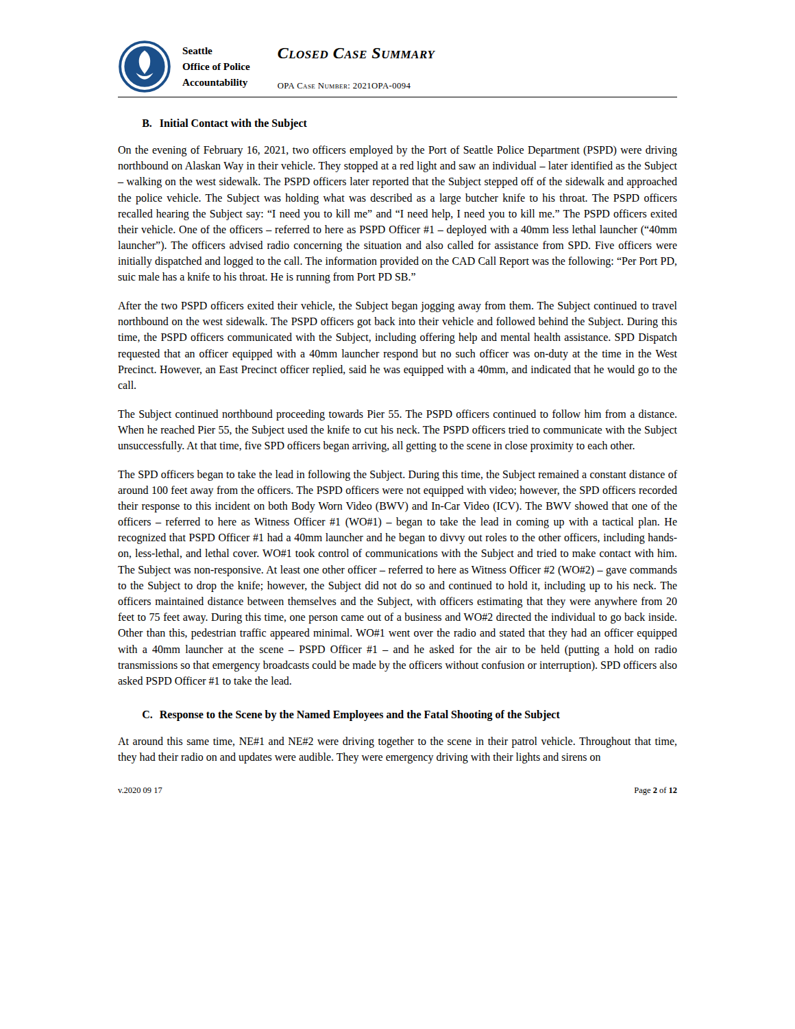Seattle Office of Police Accountability
Closed Case Summary
OPA Case Number: 2021OPA-0094
B. Initial Contact with the Subject
On the evening of February 16, 2021, two officers employed by the Port of Seattle Police Department (PSPD) were driving northbound on Alaskan Way in their vehicle. They stopped at a red light and saw an individual – later identified as the Subject – walking on the west sidewalk. The PSPD officers later reported that the Subject stepped off of the sidewalk and approached the police vehicle. The Subject was holding what was described as a large butcher knife to his throat. The PSPD officers recalled hearing the Subject say: “I need you to kill me” and “I need help, I need you to kill me.” The PSPD officers exited their vehicle. One of the officers – referred to here as PSPD Officer #1 – deployed with a 40mm less lethal launcher (“40mm launcher”). The officers advised radio concerning the situation and also called for assistance from SPD. Five officers were initially dispatched and logged to the call. The information provided on the CAD Call Report was the following: “Per Port PD, suic male has a knife to his throat. He is running from Port PD SB.”
After the two PSPD officers exited their vehicle, the Subject began jogging away from them. The Subject continued to travel northbound on the west sidewalk. The PSPD officers got back into their vehicle and followed behind the Subject. During this time, the PSPD officers communicated with the Subject, including offering help and mental health assistance. SPD Dispatch requested that an officer equipped with a 40mm launcher respond but no such officer was on-duty at the time in the West Precinct. However, an East Precinct officer replied, said he was equipped with a 40mm, and indicated that he would go to the call.
The Subject continued northbound proceeding towards Pier 55. The PSPD officers continued to follow him from a distance. When he reached Pier 55, the Subject used the knife to cut his neck. The PSPD officers tried to communicate with the Subject unsuccessfully. At that time, five SPD officers began arriving, all getting to the scene in close proximity to each other.
The SPD officers began to take the lead in following the Subject. During this time, the Subject remained a constant distance of around 100 feet away from the officers. The PSPD officers were not equipped with video; however, the SPD officers recorded their response to this incident on both Body Worn Video (BWV) and In-Car Video (ICV). The BWV showed that one of the officers – referred to here as Witness Officer #1 (WO#1) – began to take the lead in coming up with a tactical plan. He recognized that PSPD Officer #1 had a 40mm launcher and he began to divvy out roles to the other officers, including hands-on, less-lethal, and lethal cover. WO#1 took control of communications with the Subject and tried to make contact with him. The Subject was non-responsive. At least one other officer – referred to here as Witness Officer #2 (WO#2) – gave commands to the Subject to drop the knife; however, the Subject did not do so and continued to hold it, including up to his neck. The officers maintained distance between themselves and the Subject, with officers estimating that they were anywhere from 20 feet to 75 feet away. During this time, one person came out of a business and WO#2 directed the individual to go back inside. Other than this, pedestrian traffic appeared minimal. WO#1 went over the radio and stated that they had an officer equipped with a 40mm launcher at the scene – PSPD Officer #1 – and he asked for the air to be held (putting a hold on radio transmissions so that emergency broadcasts could be made by the officers without confusion or interruption). SPD officers also asked PSPD Officer #1 to take the lead.
C. Response to the Scene by the Named Employees and the Fatal Shooting of the Subject
At around this same time, NE#1 and NE#2 were driving together to the scene in their patrol vehicle. Throughout that time, they had their radio on and updates were audible. They were emergency driving with their lights and sirens on
v.2020 09 17
Page 2 of 12